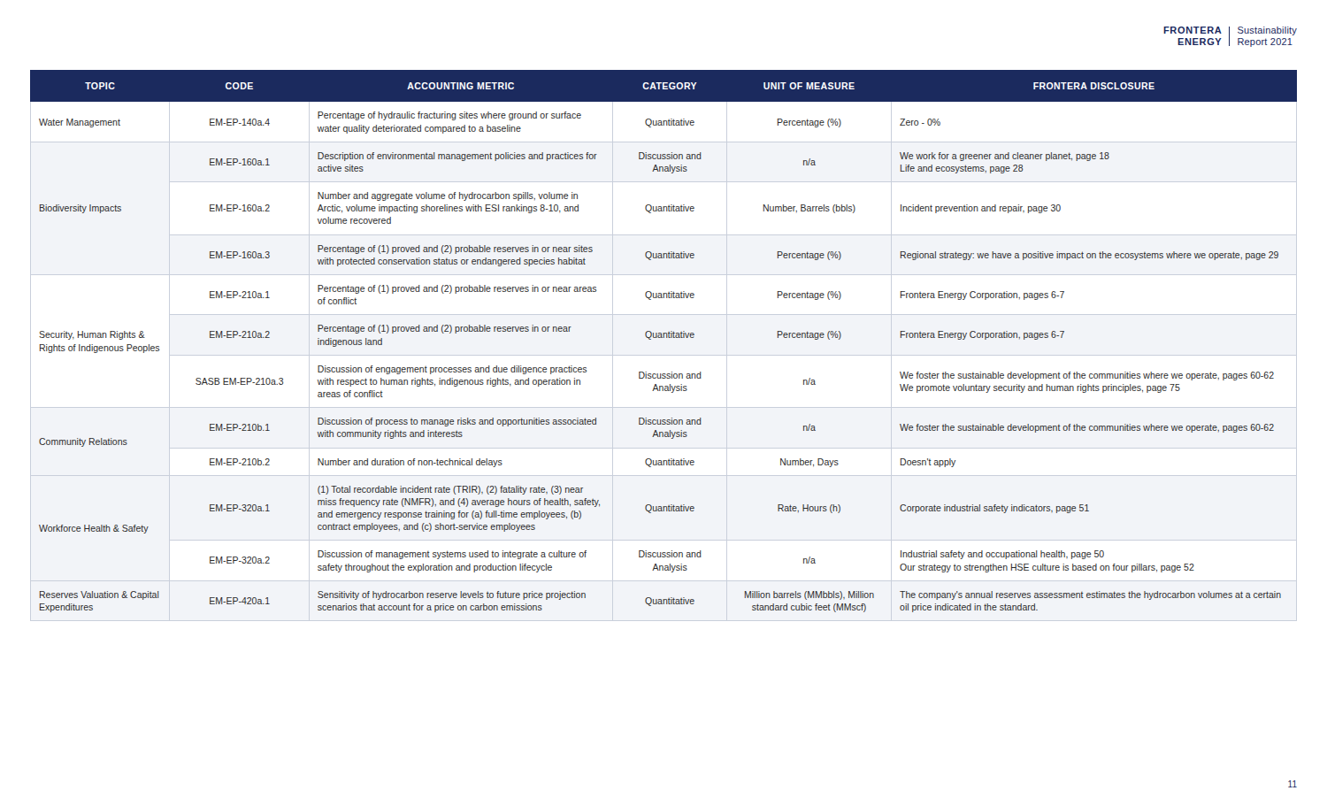FRONTERA
ENERGY
Sustainability
Report 2021
| Topic | Code | Accounting Metric | Category | Unit of Measure | Frontera Disclosure |
| --- | --- | --- | --- | --- | --- |
| Water Management | EM-EP-140a.4 | Percentage of hydraulic fracturing sites where ground or surface water quality deteriorated compared to a baseline | Quantitative | Percentage (%) | Zero - 0% |
| Biodiversity Impacts | EM-EP-160a.1 | Description of environmental management policies and practices for active sites | Discussion and Analysis | n/a | We work for a greener and cleaner planet, page 18 Life and ecosystems, page 28 |
| EM-EP-160a.2 | Number and aggregate volume of hydrocarbon spills, volume in Arctic, volume impacting shorelines with ESI rankings 8-10, and volume recovered | Quantitative | Number, Barrels (bbls) | Incident prevention and repair, page 30 |
| EM-EP-160a.3 | Percentage of (1) proved and (2) probable reserves in or near sites with protected conservation status or endangered species habitat | Quantitative | Percentage (%) | Regional strategy: we have a positive impact on the ecosystems where we operate, page 29 |
| Security, Human Rights & Rights of Indigenous Peoples | EM-EP-210a.1 | Percentage of (1) proved and (2) probable reserves in or near areas of conflict | Quantitative | Percentage (%) | Frontera Energy Corporation, pages 6-7 |
| EM-EP-210a.2 | Percentage of (1) proved and (2) probable reserves in or near indigenous land | Quantitative | Percentage (%) | Frontera Energy Corporation, pages 6-7 |
| SASB EM-EP-210a.3 | Discussion of engagement processes and due diligence practices with respect to human rights, indigenous rights, and operation in areas of conflict | Discussion and Analysis | n/a | We foster the sustainable development of the communities where we operate, pages 60-62 We promote voluntary security and human rights principles, page 75 |
| Community Relations | EM-EP-210b.1 | Discussion of process to manage risks and opportunities associated with community rights and interests | Discussion and Analysis | n/a | We foster the sustainable development of the communities where we operate, pages 60-62 |
| EM-EP-210b.2 | Number and duration of non-technical delays | Quantitative | Number, Days | Doesn't apply |
| Workforce Health & Safety | EM-EP-320a.1 | (1) Total recordable incident rate (TRIR), (2) fatality rate, (3) near miss frequency rate (NMFR), and (4) average hours of health, safety, and emergency response training for (a) full-time employees, (b) contract employees, and (c) short-service employees | Quantitative | Rate, Hours (h) | Corporate industrial safety indicators, page 51 |
| EM-EP-320a.2 | Discussion of management systems used to integrate a culture of safety throughout the exploration and production lifecycle | Discussion and Analysis | n/a | Industrial safety and occupational health, page 50 Our strategy to strengthen HSE culture is based on four pillars, page 52 |
| Reserves Valuation & Capital Expenditures | EM-EP-420a.1 | Sensitivity of hydrocarbon reserve levels to future price projection scenarios that account for a price on carbon emissions | Quantitative | Million barrels (MMbbls), Million standard cubic feet (MMscf) | The company's annual reserves assessment estimates the hydrocarbon volumes at a certain oil price indicated in the standard. |
11